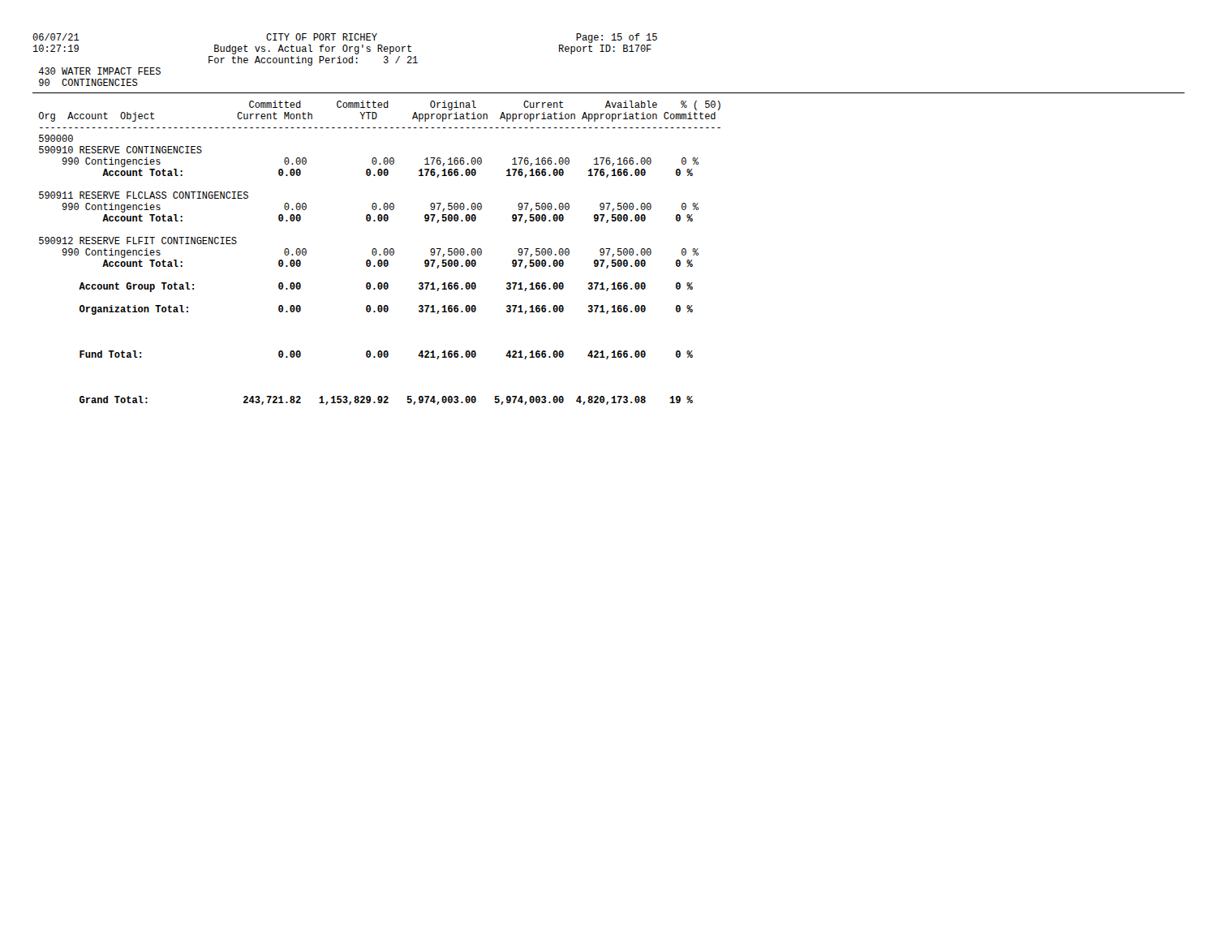06/07/21                                CITY OF PORT RICHEY                                  Page: 15 of 15
10:27:19                       Budget vs. Actual for Org's Report                         Report ID: B170F
                              For the Accounting Period:    3 / 21
 430 WATER IMPACT FEES
 90  CONTINGENCIES
                                     Committed      Committed       Original        Current       Available    % ( 50)
 Org  Account  Object              Current Month        YTD      Appropriation  Appropriation Appropriation Committed
 ---------------------------------------------------------------------------------------------------------------------
 590000
 590910 RESERVE CONTINGENCIES
     990 Contingencies                     0.00           0.00     176,166.00     176,166.00    176,166.00     0 %
            Account Total:                0.00           0.00     176,166.00     176,166.00    176,166.00     0 %

 590911 RESERVE FLCLASS CONTINGENCIES
     990 Contingencies                     0.00           0.00      97,500.00      97,500.00     97,500.00     0 %
            Account Total:                0.00           0.00      97,500.00      97,500.00     97,500.00     0 %

 590912 RESERVE FLFIT CONTINGENCIES
     990 Contingencies                     0.00           0.00      97,500.00      97,500.00     97,500.00     0 %
            Account Total:                0.00           0.00      97,500.00      97,500.00     97,500.00     0 %

        Account Group Total:              0.00           0.00     371,166.00     371,166.00    371,166.00     0 %

        Organization Total:               0.00           0.00     371,166.00     371,166.00    371,166.00     0 %



        Fund Total:                       0.00           0.00     421,166.00     421,166.00    421,166.00     0 %



        Grand Total:                243,721.82   1,153,829.92   5,974,003.00   5,974,003.00  4,820,173.08    19 %